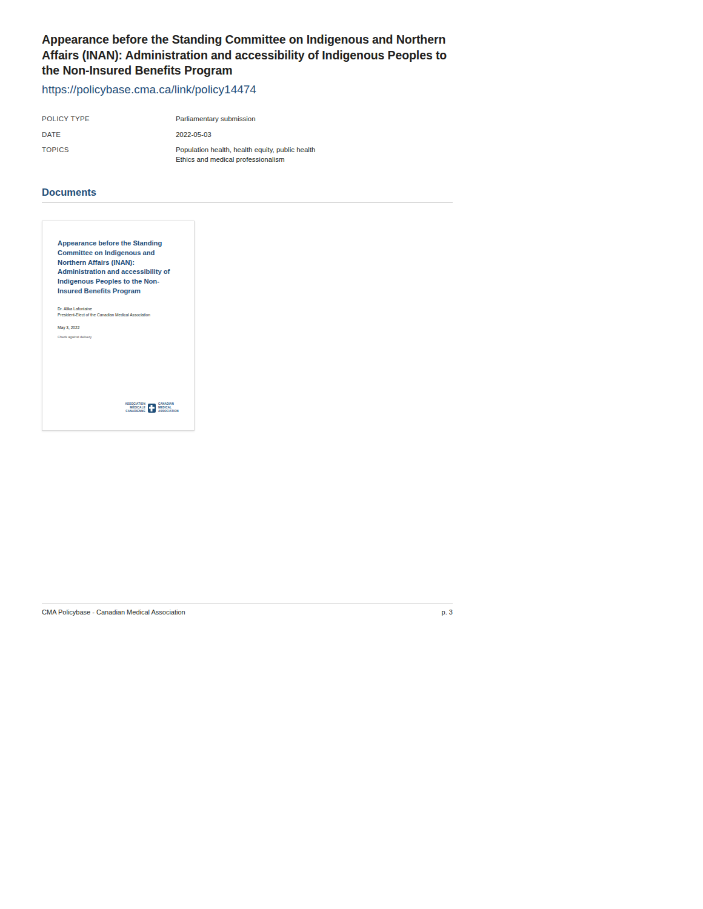Appearance before the Standing Committee on Indigenous and Northern Affairs (INAN): Administration and accessibility of Indigenous Peoples to the Non-Insured Benefits Program
https://policybase.cma.ca/link/policy14474
| Policy Type | Parliamentary submission |
| Date | 2022-05-03 |
| Topics | Population health, health equity, public health Ethics and medical professionalism |
Documents
Appearance before the Standing Committee on Indigenous and Northern Affairs (INAN): Administration and accessibility of Indigenous Peoples to the Non-Insured Benefits Program
Dr. Alika Lafontaine
President-Elect of the Canadian Medical Association
May 3, 2022
Check against delivery
Association
Médicale
Canadienne
Canadian
Medical
Association
CMA Policybase - Canadian Medical Association p. 3